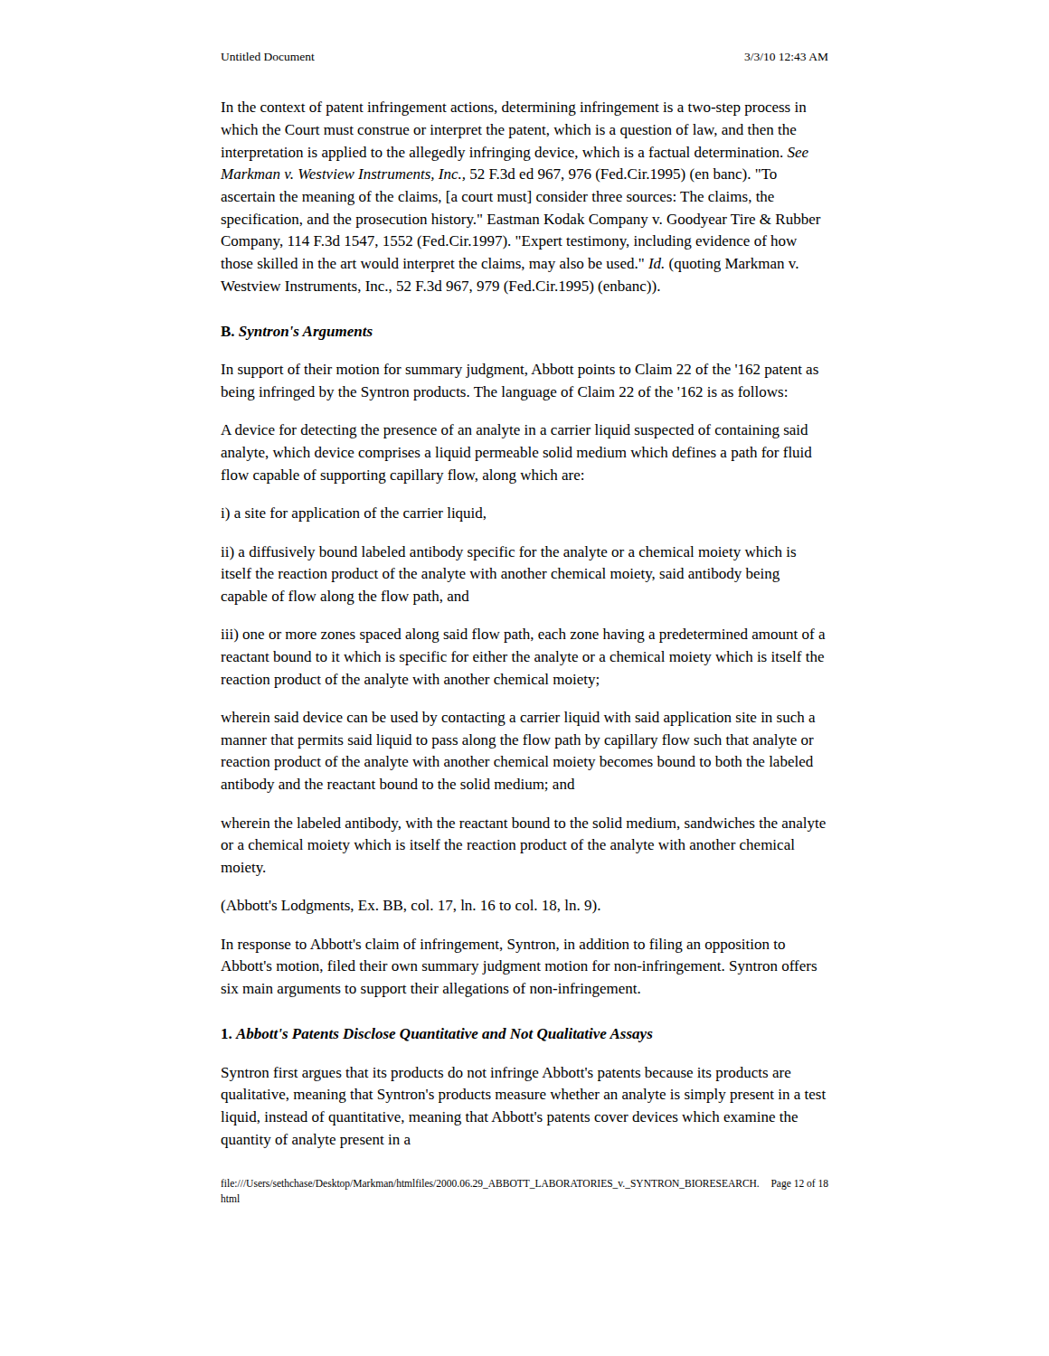Untitled Document
3/3/10 12:43 AM
In the context of patent infringement actions, determining infringement is a two-step process in which the Court must construe or interpret the patent, which is a question of law, and then the interpretation is applied to the allegedly infringing device, which is a factual determination. See Markman v. Westview Instruments, Inc., 52 F.3d ed 967, 976 (Fed.Cir.1995) (en banc). "To ascertain the meaning of the claims, [a court must] consider three sources: The claims, the specification, and the prosecution history." Eastman Kodak Company v. Goodyear Tire & Rubber Company, 114 F.3d 1547, 1552 (Fed.Cir.1997). "Expert testimony, including evidence of how those skilled in the art would interpret the claims, may also be used." Id. (quoting Markman v. Westview Instruments, Inc., 52 F.3d 967, 979 (Fed.Cir.1995) (enbanc)).
B. Syntron's Arguments
In support of their motion for summary judgment, Abbott points to Claim 22 of the '162 patent as being infringed by the Syntron products. The language of Claim 22 of the '162 is as follows:
A device for detecting the presence of an analyte in a carrier liquid suspected of containing said analyte, which device comprises a liquid permeable solid medium which defines a path for fluid flow capable of supporting capillary flow, along which are:
i) a site for application of the carrier liquid,
ii) a diffusively bound labeled antibody specific for the analyte or a chemical moiety which is itself the reaction product of the analyte with another chemical moiety, said antibody being capable of flow along the flow path, and
iii) one or more zones spaced along said flow path, each zone having a predetermined amount of a reactant bound to it which is specific for either the analyte or a chemical moiety which is itself the reaction product of the analyte with another chemical moiety;
wherein said device can be used by contacting a carrier liquid with said application site in such a manner that permits said liquid to pass along the flow path by capillary flow such that analyte or reaction product of the analyte with another chemical moiety becomes bound to both the labeled antibody and the reactant bound to the solid medium; and
wherein the labeled antibody, with the reactant bound to the solid medium, sandwiches the analyte or a chemical moiety which is itself the reaction product of the analyte with another chemical moiety.
(Abbott's Lodgments, Ex. BB, col. 17, ln. 16 to col. 18, ln. 9).
In response to Abbott's claim of infringement, Syntron, in addition to filing an opposition to Abbott's motion, filed their own summary judgment motion for non-infringement. Syntron offers six main arguments to support their allegations of non-infringement.
1. Abbott's Patents Disclose Quantitative and Not Qualitative Assays
Syntron first argues that its products do not infringe Abbott's patents because its products are qualitative, meaning that Syntron's products measure whether an analyte is simply present in a test liquid, instead of quantitative, meaning that Abbott's patents cover devices which examine the quantity of analyte present in a
file:///Users/sethchase/Desktop/Markman/htmlfiles/2000.06.29_ABBOTT_LABORATORIES_v._SYNTRON_BIORESEARCH.html
Page 12 of 18